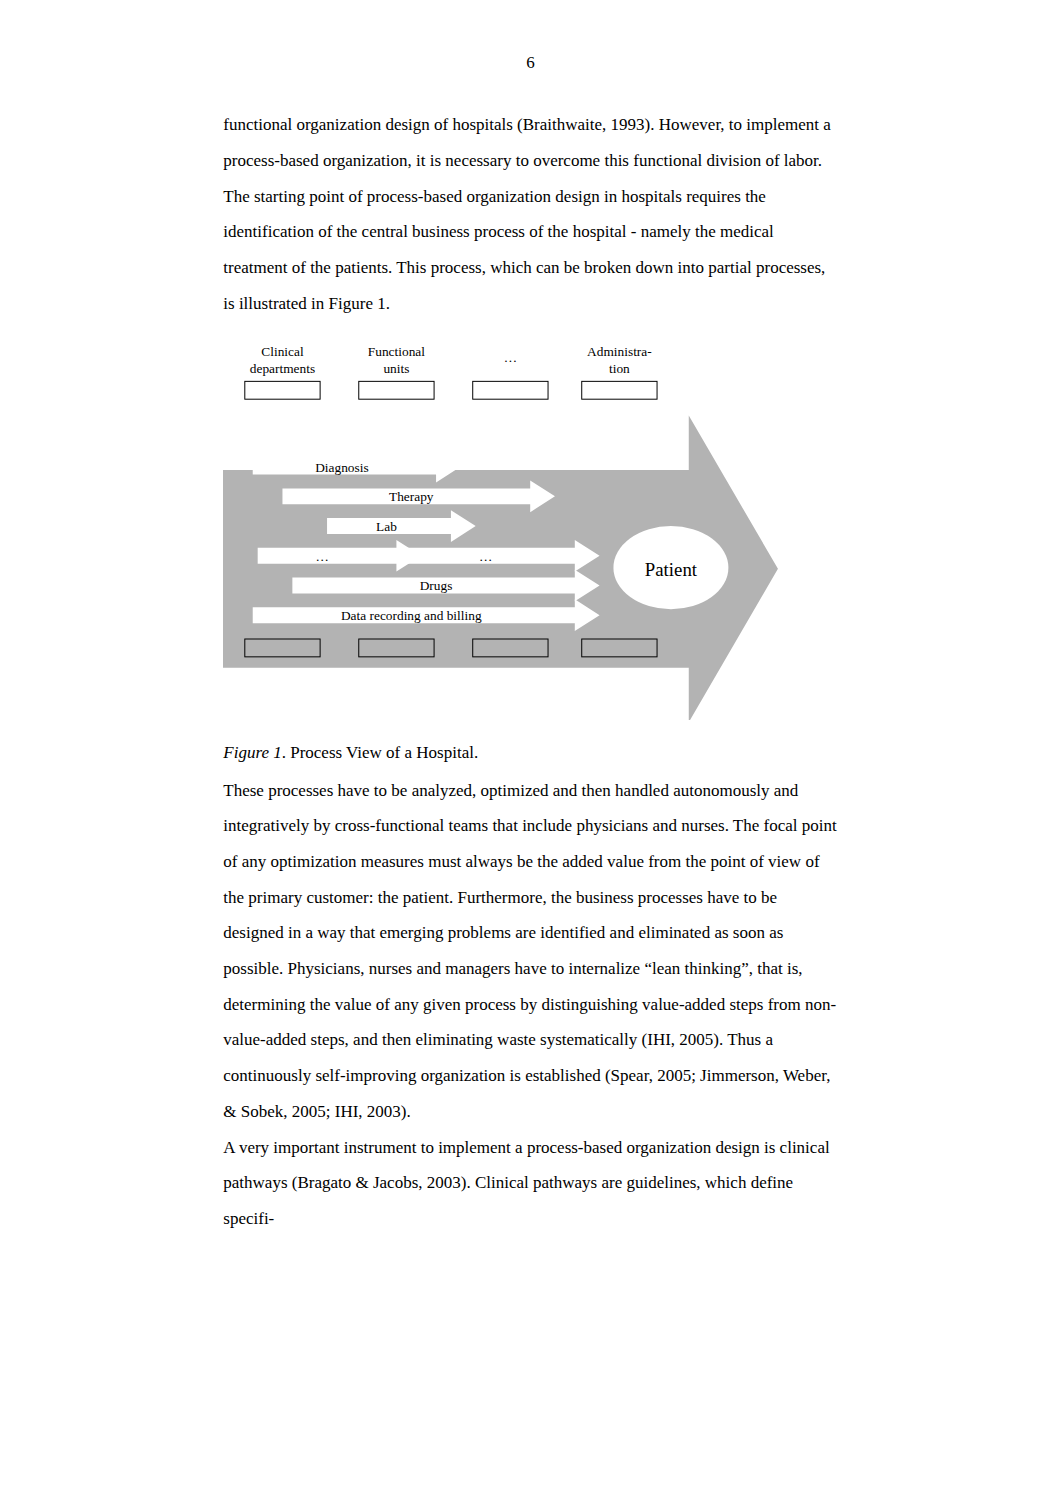6
functional organization design of hospitals (Braithwaite, 1993). However, to implement a process-based organization, it is necessary to overcome this functional division of labor. The starting point of process-based organization design in hospitals requires the identification of the central business process of the hospital - namely the medical treatment of the patients. This process, which can be broken down into partial processes, is illustrated in Figure 1.
Clinical departments Functional units … Administra- tion Patient treatment Patient Diagnosis Therapy Lab … … Drugs Data recording and billing
Figure 1. Process View of a Hospital.
These processes have to be analyzed, optimized and then handled autonomously and integratively by cross-functional teams that include physicians and nurses. The focal point of any optimization measures must always be the added value from the point of view of the primary customer: the patient. Furthermore, the business processes have to be designed in a way that emerging problems are identified and eliminated as soon as possible. Physicians, nurses and managers have to internalize “lean thinking”, that is, determining the value of any given process by distinguishing value-added steps from non-value-added steps, and then eliminating waste systematically (IHI, 2005). Thus a continuously self-improving organization is established (Spear, 2005; Jimmerson, Weber, & Sobek, 2005; IHI, 2003).
A very important instrument to implement a process-based organization design is clinical pathways (Bragato & Jacobs, 2003). Clinical pathways are guidelines, which define specifi-